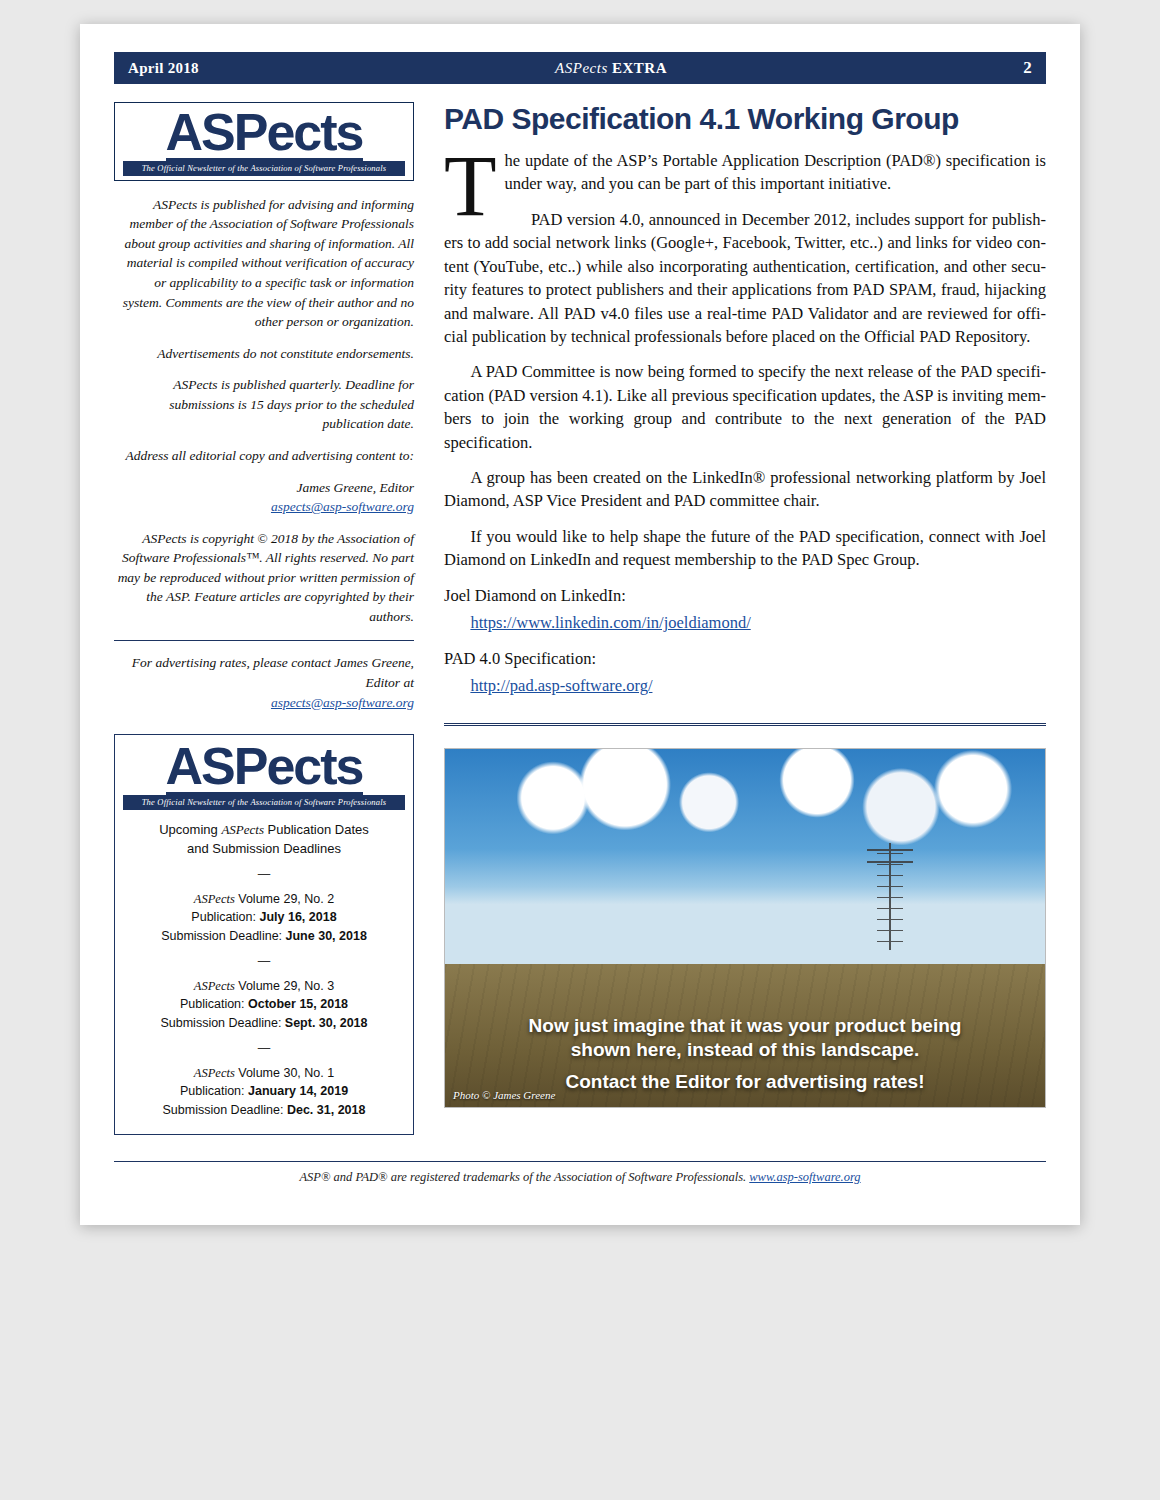April 2018 ASPects EXTRA 2
ASPects
The Official Newsletter of the Association of Software Professionals
ASPects is published for advising and informing member of the Association of Software Professionals about group activities and sharing of information. All material is compiled without verification of accuracy or applicability to a specific task or information system. Comments are the view of their author and no other person or organization.
Advertisements do not constitute endorsements.
ASPects is published quarterly. Deadline for submissions is 15 days prior to the scheduled publication date.
Address all editorial copy and advertising content to:
James Greene, Editor
aspects@asp-software.org
ASPects is copyright © 2018 by the Association of Software Professionals™. All rights reserved. No part may be reproduced without prior written permission of the ASP. Feature articles are copyrighted by their authors.
For advertising rates, please contact James Greene, Editor at
aspects@asp-software.org
ASPects
The Official Newsletter of the Association of Software Professionals
Upcoming ASPects Publication Dates
and Submission Deadlines
—
ASPects Volume 29, No. 2
Publication: July 16, 2018
Submission Deadline: June 30, 2018
—
ASPects Volume 29, No. 3
Publication: October 15, 2018
Submission Deadline: Sept. 30, 2018
—
ASPects Volume 30, No. 1
Publication: January 14, 2019
Submission Deadline: Dec. 31, 2018
PAD Specification 4.1 Working Group
The update of the ASP’s Portable Application Description (PAD®) specification is under way, and you can be part of this important initiative.
PAD version 4.0, announced in December 2012, includes support for publishers to add social network links (Google+, Facebook, Twitter, etc..) and links for video content (YouTube, etc..) while also incorporating authentication, certification, and other security features to protect publishers and their applications from PAD SPAM, fraud, hijacking and malware. All PAD v4.0 files use a real-time PAD Validator and are reviewed for official publication by technical professionals before placed on the Official PAD Repository.
A PAD Committee is now being formed to specify the next release of the PAD specification (PAD version 4.1). Like all previous specification updates, the ASP is inviting members to join the working group and contribute to the next generation of the PAD specification.
A group has been created on the LinkedIn® professional networking platform by Joel Diamond, ASP Vice President and PAD committee chair.
If you would like to help shape the future of the PAD specification, connect with Joel Diamond on LinkedIn and request membership to the PAD Spec Group.
Joel Diamond on LinkedIn:
https://www.linkedin.com/in/joeldiamond/
PAD 4.0 Specification:
http://pad.asp-software.org/
Now just imagine that it was your product being
shown here, instead of this landscape.
Contact the Editor for advertising rates!
Photo © James Greene
ASP® and PAD® are registered trademarks of the Association of Software Professionals. www.asp-software.org